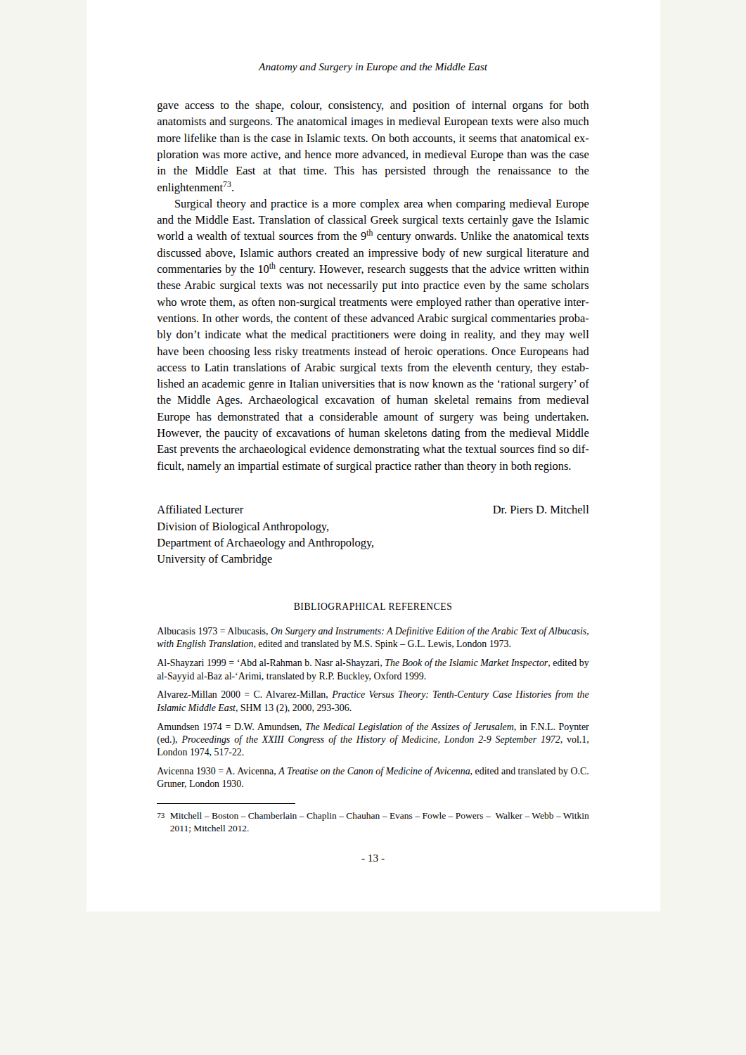Anatomy and Surgery in Europe and the Middle East
gave access to the shape, colour, consistency, and position of internal organs for both anatomists and surgeons. The anatomical images in medieval European texts were also much more lifelike than is the case in Islamic texts. On both accounts, it seems that anatomical exploration was more active, and hence more advanced, in medieval Europe than was the case in the Middle East at that time. This has persisted through the renaissance to the enlightenment73.
Surgical theory and practice is a more complex area when comparing medieval Europe and the Middle East. Translation of classical Greek surgical texts certainly gave the Islamic world a wealth of textual sources from the 9th century onwards. Unlike the anatomical texts discussed above, Islamic authors created an impressive body of new surgical literature and commentaries by the 10th century. However, research suggests that the advice written within these Arabic surgical texts was not necessarily put into practice even by the same scholars who wrote them, as often non-surgical treatments were employed rather than operative interventions. In other words, the content of these advanced Arabic surgical commentaries probably don’t indicate what the medical practitioners were doing in reality, and they may well have been choosing less risky treatments instead of heroic operations. Once Europeans had access to Latin translations of Arabic surgical texts from the eleventh century, they established an academic genre in Italian universities that is now known as the ‘rational surgery’ of the Middle Ages. Archaeological excavation of human skeletal remains from medieval Europe has demonstrated that a considerable amount of surgery was being undertaken. However, the paucity of excavations of human skeletons dating from the medieval Middle East prevents the archaeological evidence demonstrating what the textual sources find so difficult, namely an impartial estimate of surgical practice rather than theory in both regions.
Affiliated Lecturer Dr. Piers D. Mitchell
Division of Biological Anthropology,
Department of Archaeology and Anthropology,
University of Cambridge
BIBLIOGRAPHICAL REFERENCES
Albucasis 1973 = Albucasis, On Surgery and Instruments: A Definitive Edition of the Arabic Text of Albucasis, with English Translation, edited and translated by M.S. Spink – G.L. Lewis, London 1973.
Al-Shayzari 1999 = ‘Abd al-Rahman b. Nasr al-Shayzari, The Book of the Islamic Market Inspector, edited by al-Sayyid al-Baz al-‘Arimi, translated by R.P. Buckley, Oxford 1999.
Alvarez-Millan 2000 = C. Alvarez-Millan, Practice Versus Theory: Tenth-Century Case Histories from the Islamic Middle East, SHM 13 (2), 2000, 293-306.
Amundsen 1974 = D.W. Amundsen, The Medical Legislation of the Assizes of Jerusalem, in F.N.L. Poynter (ed.), Proceedings of the XXIII Congress of the History of Medicine, London 2-9 September 1972, vol.1, London 1974, 517-22.
Avicenna 1930 = A. Avicenna, A Treatise on the Canon of Medicine of Avicenna, edited and translated by O.C. Gruner, London 1930.
73 Mitchell – Boston – Chamberlain – Chaplin – Chauhan – Evans – Fowle – Powers – Walker – Webb – Witkin 2011; Mitchell 2012.
- 13 -